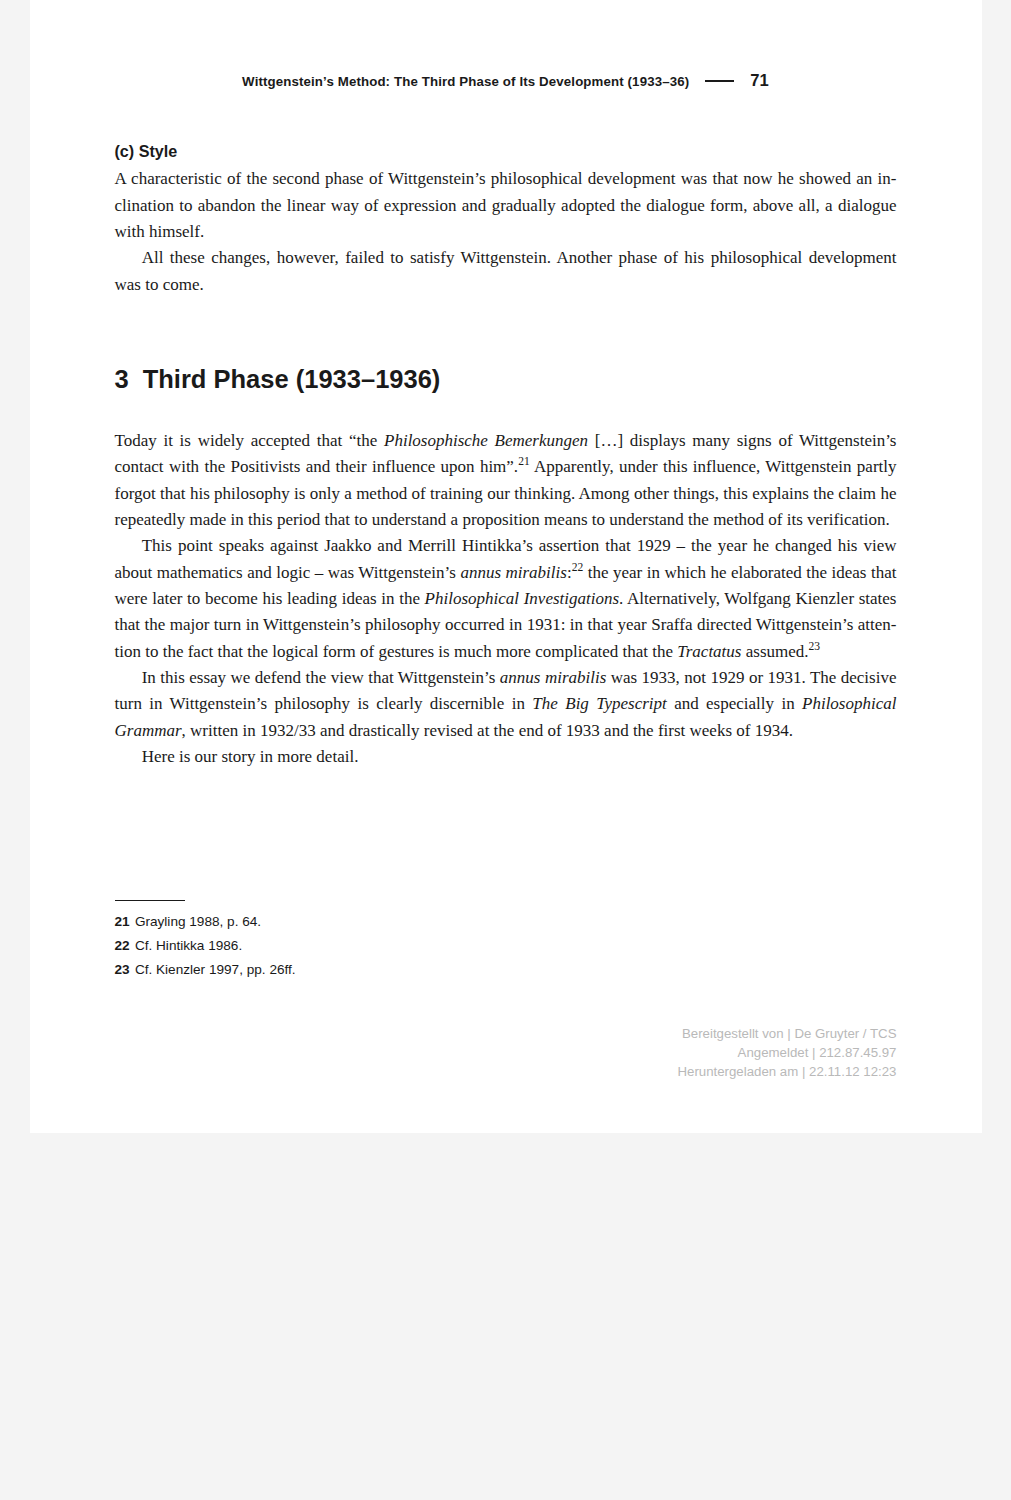Wittgenstein’s Method: The Third Phase of Its Development (1933–36) 71
(c) Style
A characteristic of the second phase of Wittgenstein’s philosophical development was that now he showed an inclination to abandon the linear way of expression and gradually adopted the dialogue form, above all, a dialogue with himself.
All these changes, however, failed to satisfy Wittgenstein. Another phase of his philosophical development was to come.
3 Third Phase (1933–1936)
Today it is widely accepted that “the Philosophische Bemerkungen […] displays many signs of Wittgenstein’s contact with the Positivists and their influence upon him”.21 Apparently, under this influence, Wittgenstein partly forgot that his philosophy is only a method of training our thinking. Among other things, this explains the claim he repeatedly made in this period that to understand a proposition means to understand the method of its verification.
This point speaks against Jaakko and Merrill Hintikka’s assertion that 1929 – the year he changed his view about mathematics and logic – was Wittgenstein’s annus mirabilis:22 the year in which he elaborated the ideas that were later to become his leading ideas in the Philosophical Investigations. Alternatively, Wolfgang Kienzler states that the major turn in Wittgenstein’s philosophy occurred in 1931: in that year Sraffa directed Wittgenstein’s attention to the fact that the logical form of gestures is much more complicated that the Tractatus assumed.23
In this essay we defend the view that Wittgenstein’s annus mirabilis was 1933, not 1929 or 1931. The decisive turn in Wittgenstein’s philosophy is clearly discernible in The Big Typescript and especially in Philosophical Grammar, written in 1932/33 and drastically revised at the end of 1933 and the first weeks of 1934.
Here is our story in more detail.
21 Grayling 1988, p. 64.
22 Cf. Hintikka 1986.
23 Cf. Kienzler 1997, pp. 26ff.
Bereitgestellt von | De Gruyter / TCS
Angemeldet | 212.87.45.97
Heruntergeladen am | 22.11.12 12:23